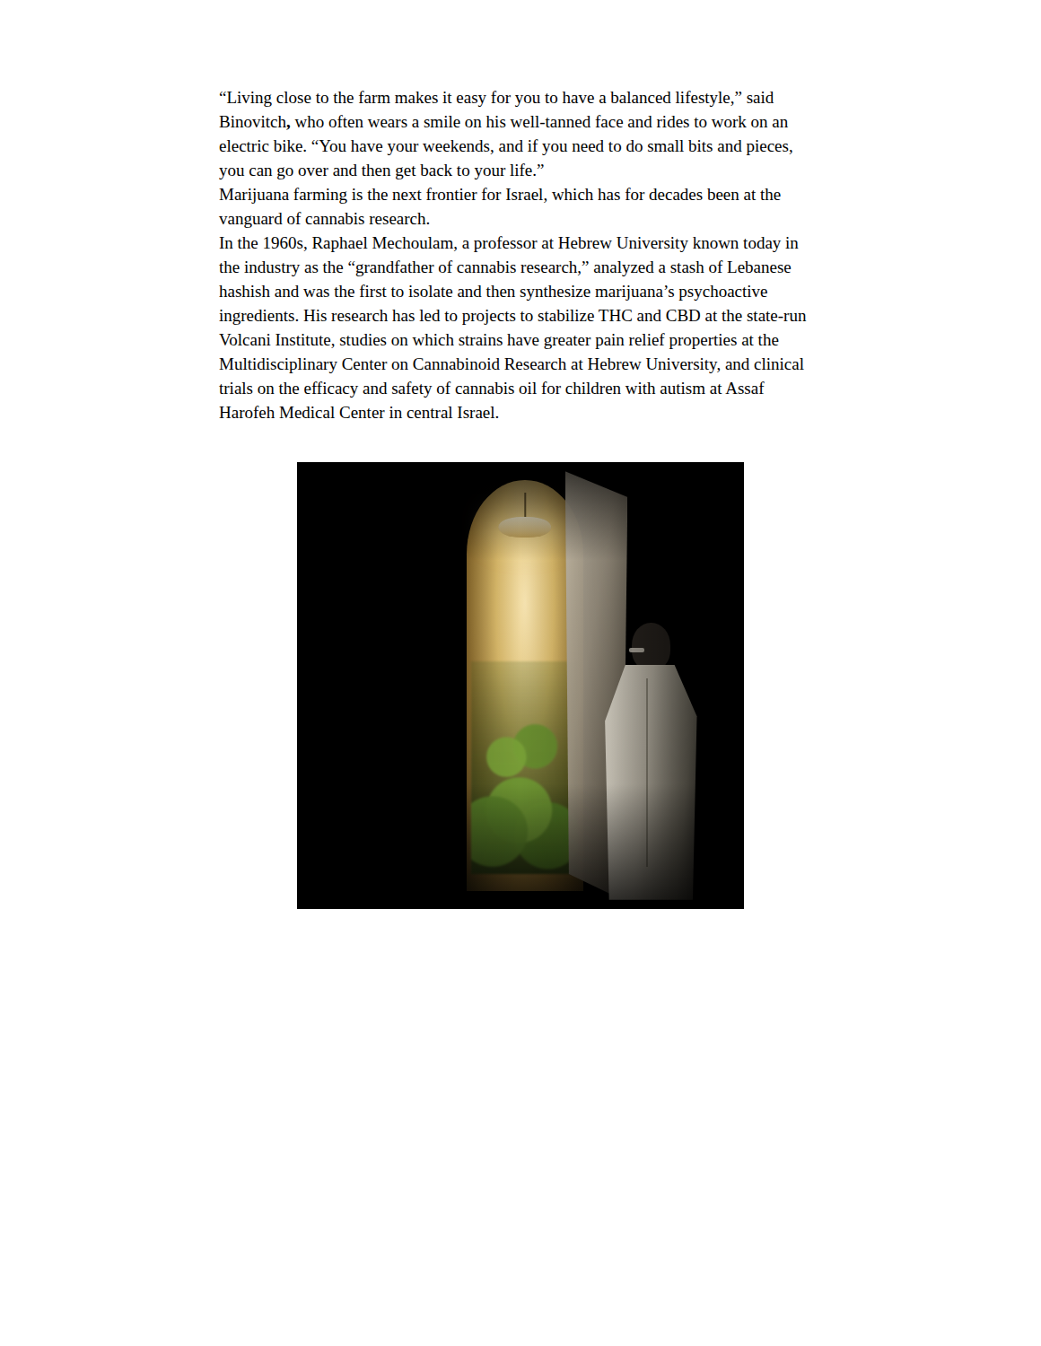“Living close to the farm makes it easy for you to have a balanced lifestyle,” said Binovitch, who often wears a smile on his well-tanned face and rides to work on an electric bike. “You have your weekends, and if you need to do small bits and pieces, you can go over and then get back to your life.”
Marijuana farming is the next frontier for Israel, which has for decades been at the vanguard of cannabis research.
In the 1960s, Raphael Mechoulam, a professor at Hebrew University known today in the industry as the “grandfather of cannabis research,” analyzed a stash of Lebanese hashish and was the first to isolate and then synthesize marijuana’s psychoactive ingredients. His research has led to projects to stabilize THC and CBD at the state-run Volcani Institute, studies on which strains have greater pain relief properties at the Multidisciplinary Center on Cannabinoid Research at Hebrew University, and clinical trials on the efficacy and safety of cannabis oil for children with autism at Assaf Harofeh Medical Center in central Israel.